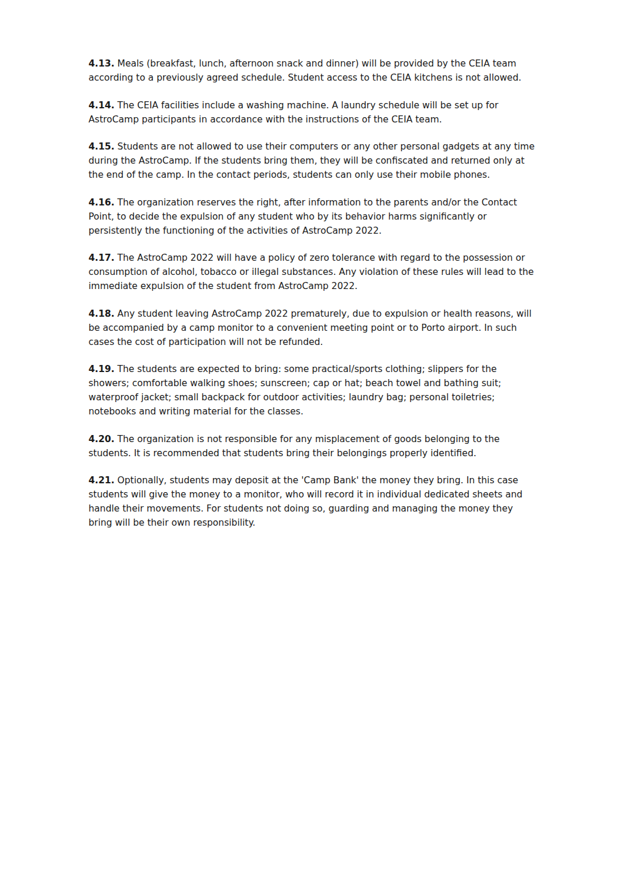4.13. Meals (breakfast, lunch, afternoon snack and dinner) will be provided by the CEIA team according to a previously agreed schedule. Student access to the CEIA kitchens is not allowed.
4.14. The CEIA facilities include a washing machine. A laundry schedule will be set up for AstroCamp participants in accordance with the instructions of the CEIA team.
4.15. Students are not allowed to use their computers or any other personal gadgets at any time during the AstroCamp. If the students bring them, they will be confiscated and returned only at the end of the camp. In the contact periods, students can only use their mobile phones.
4.16. The organization reserves the right, after information to the parents and/or the Contact Point, to decide the expulsion of any student who by its behavior harms significantly or persistently the functioning of the activities of AstroCamp 2022.
4.17. The AstroCamp 2022 will have a policy of zero tolerance with regard to the possession or consumption of alcohol, tobacco or illegal substances. Any violation of these rules will lead to the immediate expulsion of the student from AstroCamp 2022.
4.18. Any student leaving AstroCamp 2022 prematurely, due to expulsion or health reasons, will be accompanied by a camp monitor to a convenient meeting point or to Porto airport. In such cases the cost of participation will not be refunded.
4.19. The students are expected to bring: some practical/sports clothing; slippers for the showers; comfortable walking shoes; sunscreen; cap or hat; beach towel and bathing suit; waterproof jacket; small backpack for outdoor activities; laundry bag; personal toiletries; notebooks and writing material for the classes.
4.20. The organization is not responsible for any misplacement of goods belonging to the students. It is recommended that students bring their belongings properly identified.
4.21. Optionally, students may deposit at the 'Camp Bank' the money they bring. In this case students will give the money to a monitor, who will record it in individual dedicated sheets and handle their movements. For students not doing so, guarding and managing the money they bring will be their own responsibility.